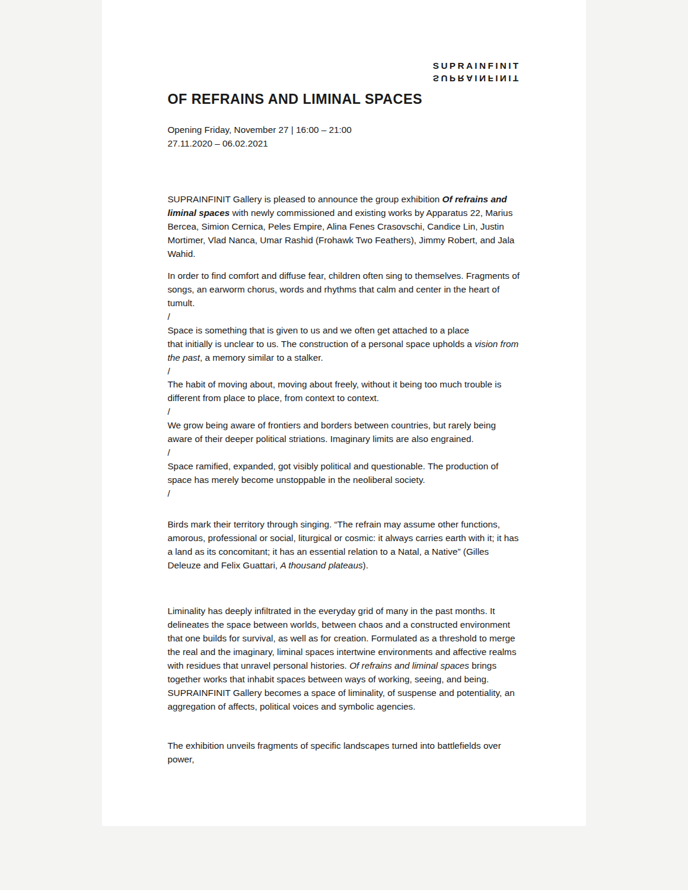SUPRAINFINIT SUPRAINFINIT
OF REFRAINS AND LIMINAL SPACES
Opening Friday, November 27 | 16:00 – 21:00
27.11.2020 – 06.02.2021
SUPRAINFINIT Gallery is pleased to announce the group exhibition Of refrains and liminal spaces with newly commissioned and existing works by Apparatus 22, Marius Bercea, Simion Cernica, Peles Empire, Alina Fenes Crasovschi, Candice Lin, Justin Mortimer, Vlad Nanca, Umar Rashid (Frohawk Two Feathers), Jimmy Robert, and Jala Wahid.
In order to find comfort and diffuse fear, children often sing to themselves. Fragments of songs, an earworm chorus, words and rhythms that calm and center in the heart of tumult.
/
Space is something that is given to us and we often get attached to a place
that initially is unclear to us. The construction of a personal space upholds a vision from the past, a memory similar to a stalker.
/
The habit of moving about, moving about freely, without it being too much trouble is different from place to place, from context to context.
/
We grow being aware of frontiers and borders between countries, but rarely being aware of their deeper political striations. Imaginary limits are also engrained.
/
Space ramified, expanded, got visibly political and questionable. The production of space has merely become unstoppable in the neoliberal society.
/
Birds mark their territory through singing. “The refrain may assume other functions, amorous, professional or social, liturgical or cosmic: it always carries earth with it; it has a land as its concomitant; it has an essential relation to a Natal, a Native” (Gilles Deleuze and Felix Guattari, A thousand plateaus).
Liminality has deeply infiltrated in the everyday grid of many in the past months. It delineates the space between worlds, between chaos and a constructed environment that one builds for survival, as well as for creation. Formulated as a threshold to merge the real and the imaginary, liminal spaces intertwine environments and affective realms with residues that unravel personal histories. Of refrains and liminal spaces brings together works that inhabit spaces between ways of working, seeing, and being. SUPRAINFINIT Gallery becomes a space of liminality, of suspense and potentiality, an aggregation of affects, political voices and symbolic agencies.
The exhibition unveils fragments of specific landscapes turned into battlefields over power,